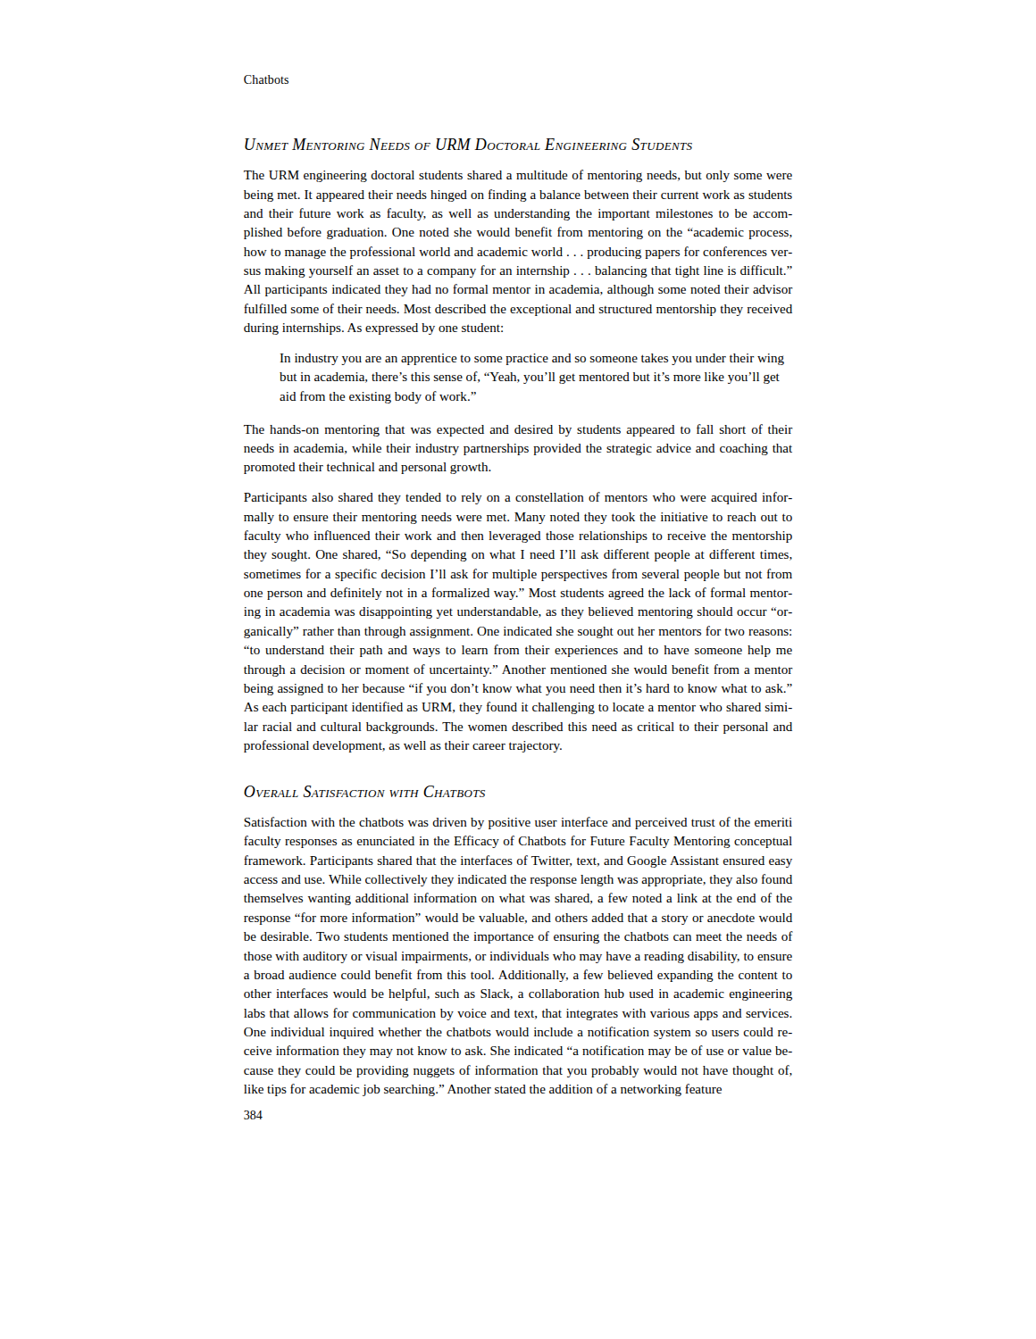Chatbots
Unmet Mentoring Needs of URM Doctoral Engineering Students
The URM engineering doctoral students shared a multitude of mentoring needs, but only some were being met. It appeared their needs hinged on finding a balance between their current work as students and their future work as faculty, as well as understanding the important milestones to be accomplished before graduation. One noted she would benefit from mentoring on the “academic process, how to manage the professional world and academic world . . . producing papers for conferences versus making yourself an asset to a company for an internship . . . balancing that tight line is difficult.” All participants indicated they had no formal mentor in academia, although some noted their advisor fulfilled some of their needs. Most described the exceptional and structured mentorship they received during internships. As expressed by one student:
In industry you are an apprentice to some practice and so someone takes you under their wing but in academia, there’s this sense of, “Yeah, you’ll get mentored but it’s more like you’ll get aid from the existing body of work.”
The hands-on mentoring that was expected and desired by students appeared to fall short of their needs in academia, while their industry partnerships provided the strategic advice and coaching that promoted their technical and personal growth.
Participants also shared they tended to rely on a constellation of mentors who were acquired informally to ensure their mentoring needs were met. Many noted they took the initiative to reach out to faculty who influenced their work and then leveraged those relationships to receive the mentorship they sought. One shared, “So depending on what I need I’ll ask different people at different times, sometimes for a specific decision I’ll ask for multiple perspectives from several people but not from one person and definitely not in a formalized way.” Most students agreed the lack of formal mentoring in academia was disappointing yet understandable, as they believed mentoring should occur “organically” rather than through assignment. One indicated she sought out her mentors for two reasons: “to understand their path and ways to learn from their experiences and to have someone help me through a decision or moment of uncertainty.” Another mentioned she would benefit from a mentor being assigned to her because “if you don’t know what you need then it’s hard to know what to ask.” As each participant identified as URM, they found it challenging to locate a mentor who shared similar racial and cultural backgrounds. The women described this need as critical to their personal and professional development, as well as their career trajectory.
Overall Satisfaction with Chatbots
Satisfaction with the chatbots was driven by positive user interface and perceived trust of the emeriti faculty responses as enunciated in the Efficacy of Chatbots for Future Faculty Mentoring conceptual framework. Participants shared that the interfaces of Twitter, text, and Google Assistant ensured easy access and use. While collectively they indicated the response length was appropriate, they also found themselves wanting additional information on what was shared, a few noted a link at the end of the response “for more information” would be valuable, and others added that a story or anecdote would be desirable. Two students mentioned the importance of ensuring the chatbots can meet the needs of those with auditory or visual impairments, or individuals who may have a reading disability, to ensure a broad audience could benefit from this tool. Additionally, a few believed expanding the content to other interfaces would be helpful, such as Slack, a collaboration hub used in academic engineering labs that allows for communication by voice and text, that integrates with various apps and services. One individual inquired whether the chatbots would include a notification system so users could receive information they may not know to ask. She indicated “a notification may be of use or value because they could be providing nuggets of information that you probably would not have thought of, like tips for academic job searching.” Another stated the addition of a networking feature
384